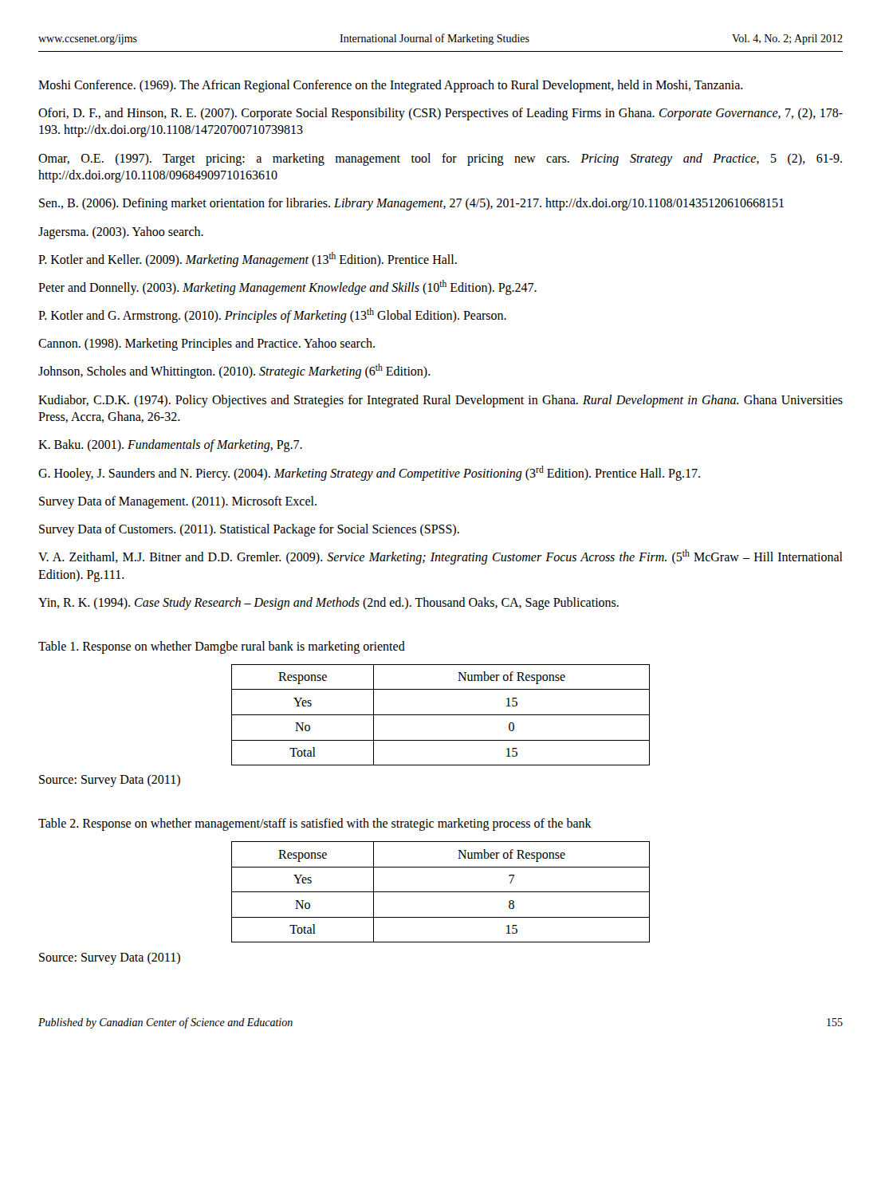www.ccsenet.org/ijms
International Journal of Marketing Studies
Vol. 4, No. 2; April 2012
Moshi Conference. (1969). The African Regional Conference on the Integrated Approach to Rural Development, held in Moshi, Tanzania.
Ofori, D. F., and Hinson, R. E. (2007). Corporate Social Responsibility (CSR) Perspectives of Leading Firms in Ghana. Corporate Governance, 7, (2), 178-193. http://dx.doi.org/10.1108/14720700710739813
Omar, O.E. (1997). Target pricing: a marketing management tool for pricing new cars. Pricing Strategy and Practice, 5 (2), 61-9. http://dx.doi.org/10.1108/09684909710163610
Sen., B. (2006). Defining market orientation for libraries. Library Management, 27 (4/5), 201-217. http://dx.doi.org/10.1108/01435120610668151
Jagersma. (2003). Yahoo search.
P. Kotler and Keller. (2009). Marketing Management (13th Edition). Prentice Hall.
Peter and Donnelly. (2003). Marketing Management Knowledge and Skills (10th Edition). Pg.247.
P. Kotler and G. Armstrong. (2010). Principles of Marketing (13th Global Edition). Pearson.
Cannon. (1998). Marketing Principles and Practice. Yahoo search.
Johnson, Scholes and Whittington. (2010). Strategic Marketing (6th Edition).
Kudiabor, C.D.K. (1974). Policy Objectives and Strategies for Integrated Rural Development in Ghana. Rural Development in Ghana. Ghana Universities Press, Accra, Ghana, 26-32.
K. Baku. (2001). Fundamentals of Marketing, Pg.7.
G. Hooley, J. Saunders and N. Piercy. (2004). Marketing Strategy and Competitive Positioning (3rd Edition). Prentice Hall. Pg.17.
Survey Data of Management. (2011). Microsoft Excel.
Survey Data of Customers. (2011). Statistical Package for Social Sciences (SPSS).
V. A. Zeithaml, M.J. Bitner and D.D. Gremler. (2009). Service Marketing; Integrating Customer Focus Across the Firm. (5th McGraw – Hill International Edition). Pg.111.
Yin, R. K. (1994). Case Study Research – Design and Methods (2nd ed.). Thousand Oaks, CA, Sage Publications.
Table 1. Response on whether Damgbe rural bank is marketing oriented
| Response | Number of Response |
| Yes | 15 |
| No | 0 |
| Total | 15 |
Source: Survey Data (2011)
Table 2. Response on whether management/staff is satisfied with the strategic marketing process of the bank
| Response | Number of Response |
| Yes | 7 |
| No | 8 |
| Total | 15 |
Source: Survey Data (2011)
Published by Canadian Center of Science and Education
155